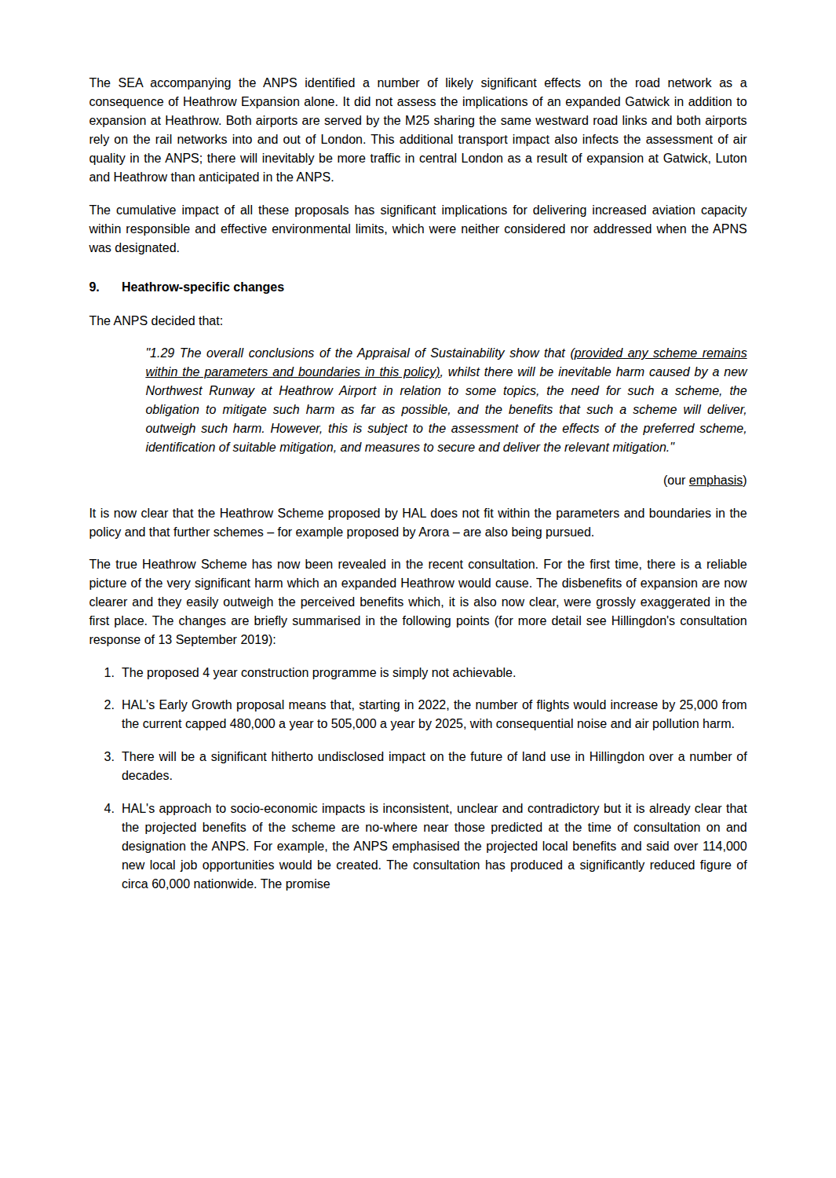The SEA accompanying the ANPS identified a number of likely significant effects on the road network as a consequence of Heathrow Expansion alone. It did not assess the implications of an expanded Gatwick in addition to expansion at Heathrow. Both airports are served by the M25 sharing the same westward road links and both airports rely on the rail networks into and out of London. This additional transport impact also infects the assessment of air quality in the ANPS; there will inevitably be more traffic in central London as a result of expansion at Gatwick, Luton and Heathrow than anticipated in the ANPS.
The cumulative impact of all these proposals has significant implications for delivering increased aviation capacity within responsible and effective environmental limits, which were neither considered nor addressed when the APNS was designated.
9.
Heathrow-specific changes
The ANPS decided that:
"1.29 The overall conclusions of the Appraisal of Sustainability show that (provided any scheme remains within the parameters and boundaries in this policy), whilst there will be inevitable harm caused by a new Northwest Runway at Heathrow Airport in relation to some topics, the need for such a scheme, the obligation to mitigate such harm as far as possible, and the benefits that such a scheme will deliver, outweigh such harm. However, this is subject to the assessment of the effects of the preferred scheme, identification of suitable mitigation, and measures to secure and deliver the relevant mitigation."
(our emphasis)
It is now clear that the Heathrow Scheme proposed by HAL does not fit within the parameters and boundaries in the policy and that further schemes – for example proposed by Arora – are also being pursued.
The true Heathrow Scheme has now been revealed in the recent consultation. For the first time, there is a reliable picture of the very significant harm which an expanded Heathrow would cause. The disbenefits of expansion are now clearer and they easily outweigh the perceived benefits which, it is also now clear, were grossly exaggerated in the first place. The changes are briefly summarised in the following points (for more detail see Hillingdon's consultation response of 13 September 2019):
The proposed 4 year construction programme is simply not achievable.
HAL's Early Growth proposal means that, starting in 2022, the number of flights would increase by 25,000 from the current capped 480,000 a year to 505,000 a year by 2025, with consequential noise and air pollution harm.
There will be a significant hitherto undisclosed impact on the future of land use in Hillingdon over a number of decades.
HAL's approach to socio-economic impacts is inconsistent, unclear and contradictory but it is already clear that the projected benefits of the scheme are no-where near those predicted at the time of consultation on and designation the ANPS. For example, the ANPS emphasised the projected local benefits and said over 114,000 new local job opportunities would be created. The consultation has produced a significantly reduced figure of circa 60,000 nationwide. The promise